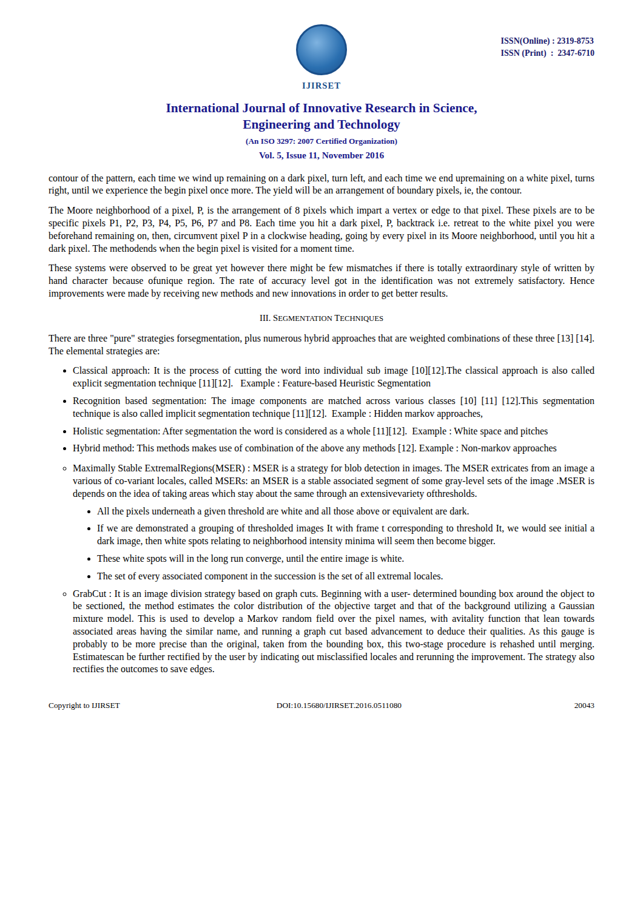ISSN(Online) : 2319-8753
ISSN (Print) : 2347-6710
IJIRSET
International Journal of Innovative Research in Science,
Engineering and Technology
(An ISO 3297: 2007 Certified Organization)
Vol. 5, Issue 11, November 2016
contour of the pattern, each time we wind up remaining on a dark pixel, turn left, and each time we end upremaining on a white pixel, turns right, until we experience the begin pixel once more. The yield will be an arrangement of boundary pixels, ie, the contour.
The Moore neighborhood of a pixel, P, is the arrangement of 8 pixels which impart a vertex or edge to that pixel. These pixels are to be specific pixels P1, P2, P3, P4, P5, P6, P7 and P8. Each time you hit a dark pixel, P, backtrack i.e. retreat to the white pixel you were beforehand remaining on, then, circumvent pixel P in a clockwise heading, going by every pixel in its Moore neighborhood, until you hit a dark pixel. The methodends when the begin pixel is visited for a moment time.
These systems were observed to be great yet however there might be few mismatches if there is totally extraordinary style of written by hand character because ofunique region. The rate of accuracy level got in the identification was not extremely satisfactory. Hence improvements were made by receiving new methods and new innovations in order to get better results.
III. SEGMENTATION TECHNIQUES
There are three "pure" strategies forsegmentation, plus numerous hybrid approaches that are weighted combinations of these three [13] [14]. The elemental strategies are:
Classical approach: It is the process of cutting the word into individual sub image [10][12].The classical approach is also called explicit segmentation technique [11][12]. Example : Feature-based Heuristic Segmentation
Recognition based segmentation: The image components are matched across various classes [10] [11] [12].This segmentation technique is also called implicit segmentation technique [11][12]. Example : Hidden markov approaches,
Holistic segmentation: After segmentation the word is considered as a whole [11][12]. Example : White space and pitches
Hybrid method: This methods makes use of combination of the above any methods [12]. Example : Non-markov approaches
Maximally Stable ExtremalRegions(MSER) : MSER is a strategy for blob detection in images. The MSER extricates from an image a various of co-variant locales, called MSERs: an MSER is a stable associated segment of some gray-level sets of the image .MSER is depends on the idea of taking areas which stay about the same through an extensivevariety ofthresholds.
All the pixels underneath a given threshold are white and all those above or equivalent are dark.
If we are demonstrated a grouping of thresholded images It with frame t corresponding to threshold It, we would see initial a dark image, then white spots relating to neighborhood intensity minima will seem then become bigger.
These white spots will in the long run converge, until the entire image is white.
The set of every associated component in the succession is the set of all extremal locales.
GrabCut : It is an image division strategy based on graph cuts. Beginning with a user- determined bounding box around the object to be sectioned, the method estimates the color distribution of the objective target and that of the background utilizing a Gaussian mixture model. This is used to develop a Markov random field over the pixel names, with avitality function that lean towards associated areas having the similar name, and running a graph cut based advancement to deduce their qualities. As this gauge is probably to be more precise than the original, taken from the bounding box, this two-stage procedure is rehashed until merging. Estimatescan be further rectified by the user by indicating out misclassified locales and rerunning the improvement. The strategy also rectifies the outcomes to save edges.
Copyright to IJIRSET DOI:10.15680/IJIRSET.2016.0511080 20043